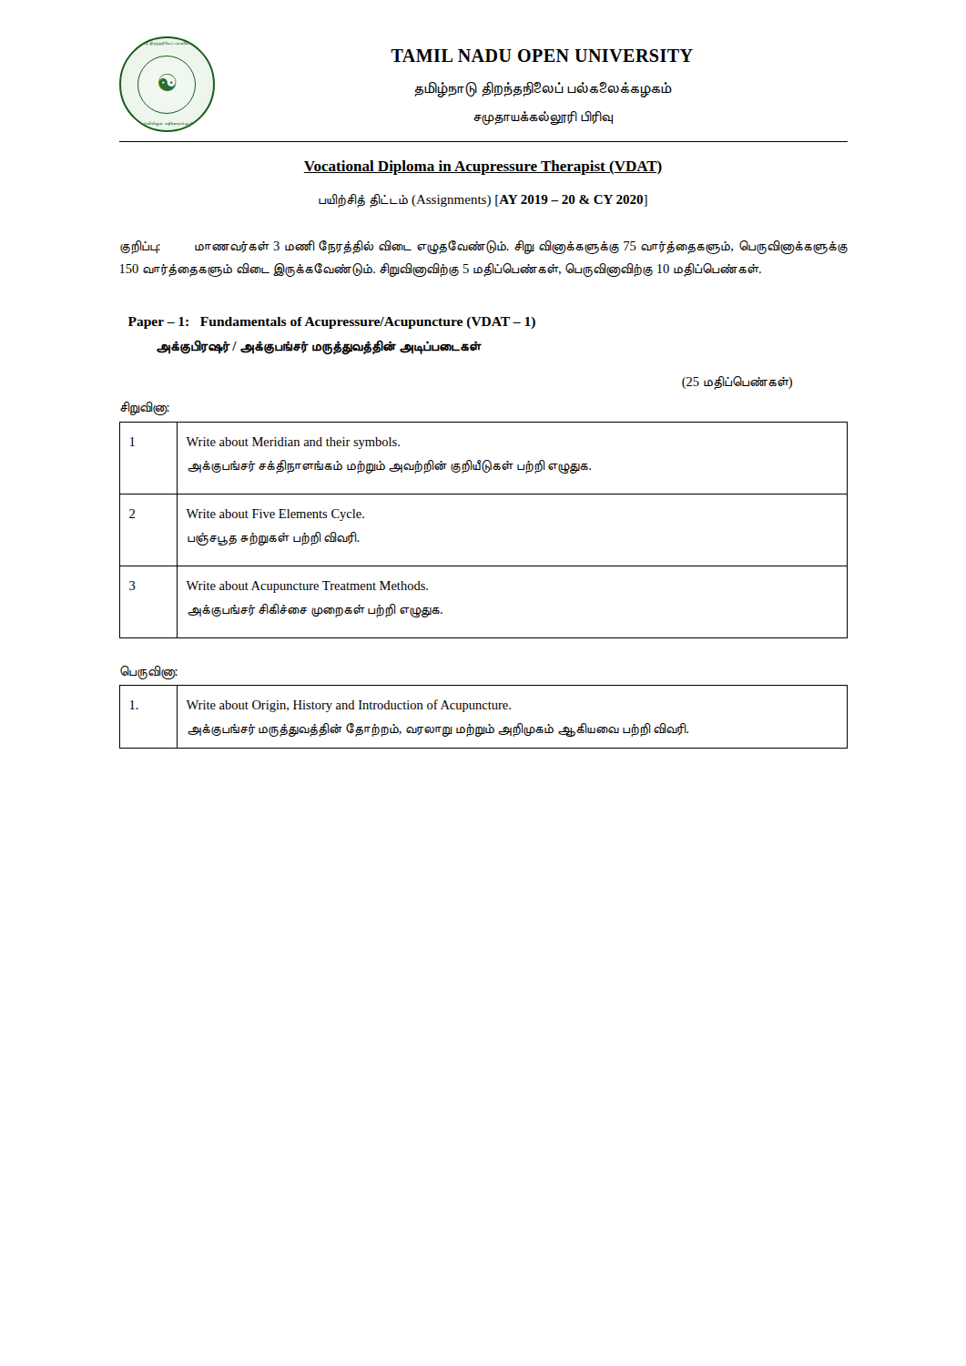தமிழ்நாடு திறந்தநிலைப் பல்கலைக்கழகம்
☯
கல்வியினால் எதிர்காலம் ஒளி
TAMIL NADU OPEN UNIVERSITY
தமிழ்நாடு திறந்தநிலைப் பல்கலைக்கழகம்
சமுதாயக்கல்லூரி பிரிவு
Vocational Diploma in Acupressure Therapist (VDAT)
பயிற்சித் திட்டம் (Assignments) [AY 2019 – 20 & CY 2020]
குறிப்பு: மாணவர்கள் 3 மணி நேரத்தில் விடை எழுதவேண்டும். சிறு வினாக்களுக்கு 75 வார்த்தைகளும், பெருவினாக்களுக்கு 150 வார்த்தைகளும் விடை இருக்கவேண்டும். சிறுவினாவிற்கு 5 மதிப்பெண்கள், பெருவினாவிற்கு 10 மதிப்பெண்கள்.
Paper – 1: Fundamentals of Acupressure/Acupuncture (VDAT – 1)
அக்குபிரஷர் / அக்குபங்சர் மருத்துவத்தின் அடிப்படைகள்
(25 மதிப்பெண்கள்)
சிறுவினா:
| 1 | Write about Meridian and their symbols. அக்குபங்சர் சக்திநாளங்கம் மற்றும் அவற்றின் குறியீடுகள் பற்றி எழுதுக. |
| 2 | Write about Five Elements Cycle. பஞ்சபூத சுற்றுகள் பற்றி விவரி. |
| 3 | Write about Acupuncture Treatment Methods. அக்குபங்சர் சிகிச்சை முறைகள் பற்றி எழுதுக. |
பெருவினா:
| 1. | Write about Origin, History and Introduction of Acupuncture. அக்குபங்சர் மருத்துவத்தின் தோற்றம், வரலாறு மற்றும் அறிமுகம் ஆகியவை பற்றி விவரி. |